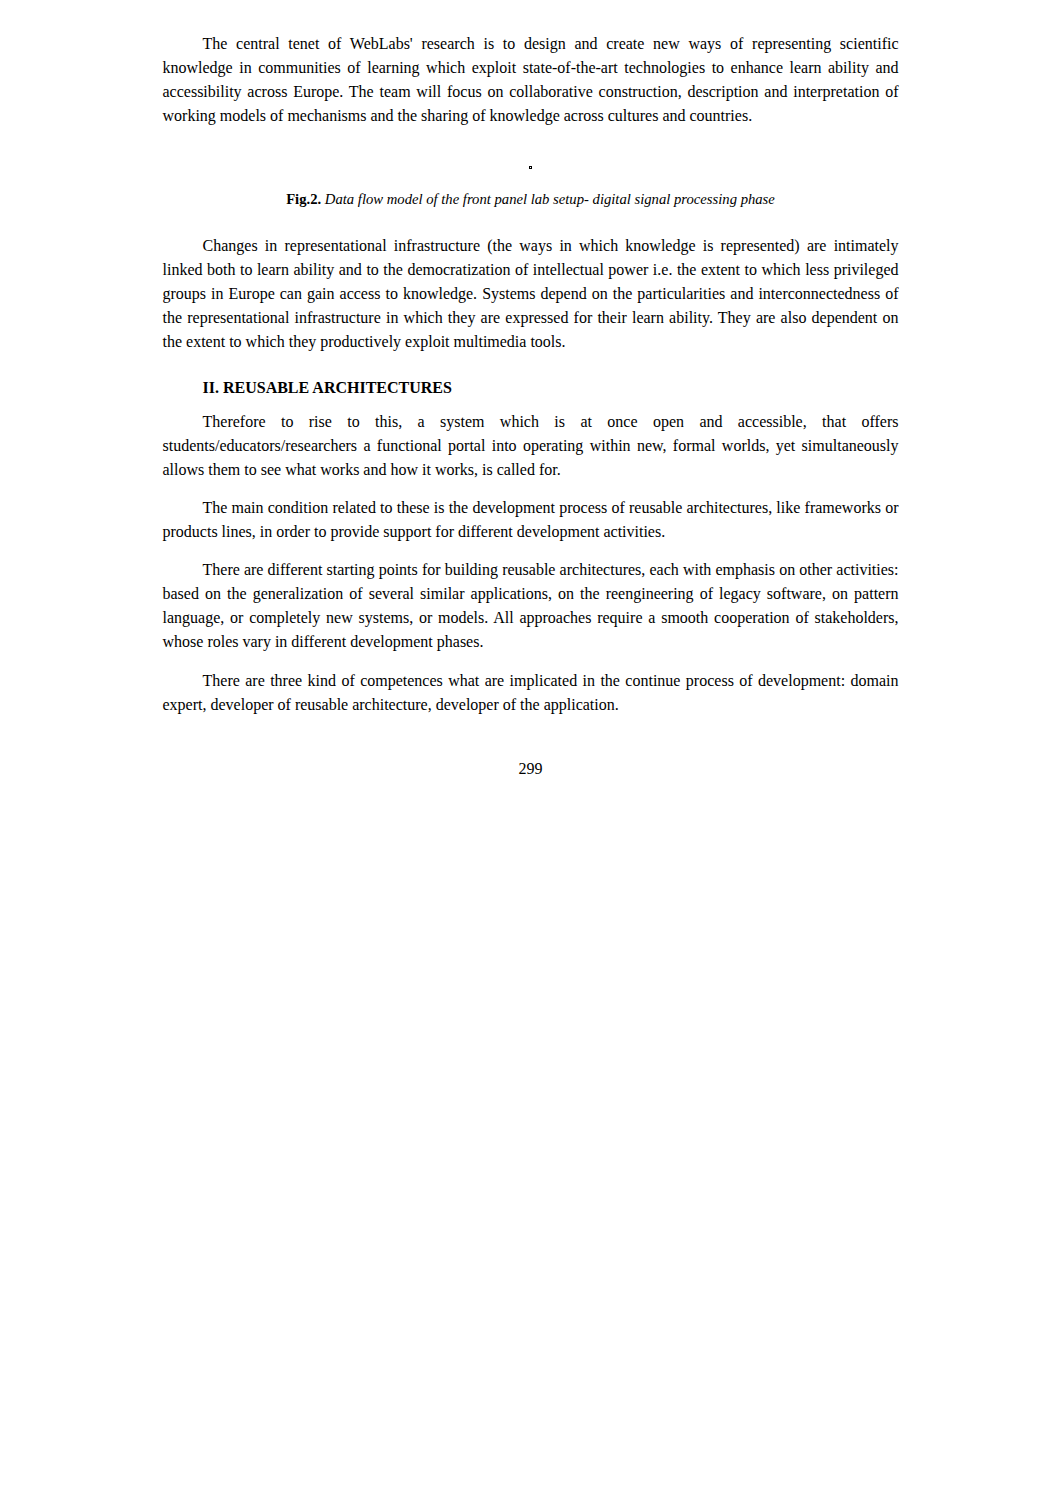The central tenet of WebLabs' research is to design and create new ways of representing scientific knowledge in communities of learning which exploit state-of-the-art technologies to enhance learn ability and accessibility across Europe. The team will focus on collaborative construction, description and interpretation of working models of mechanisms and the sharing of knowledge across cultures and countries.
Fig.2. Data flow model of the front panel lab setup- digital signal processing phase
Changes in representational infrastructure (the ways in which knowledge is represented) are intimately linked both to learn ability and to the democratization of intellectual power i.e. the extent to which less privileged groups in Europe can gain access to knowledge. Systems depend on the particularities and interconnectedness of the representational infrastructure in which they are expressed for their learn ability. They are also dependent on the extent to which they productively exploit multimedia tools.
II. REUSABLE ARCHITECTURES
Therefore to rise to this, a system which is at once open and accessible, that offers students/educators/researchers a functional portal into operating within new, formal worlds, yet simultaneously allows them to see what works and how it works, is called for.
The main condition related to these is the development process of reusable architectures, like frameworks or products lines, in order to provide support for different development activities.
There are different starting points for building reusable architectures, each with emphasis on other activities: based on the generalization of several similar applications, on the reengineering of legacy software, on pattern language, or completely new systems, or models. All approaches require a smooth cooperation of stakeholders, whose roles vary in different development phases.
There are three kind of competences what are implicated in the continue process of development: domain expert, developer of reusable architecture, developer of the application.
299